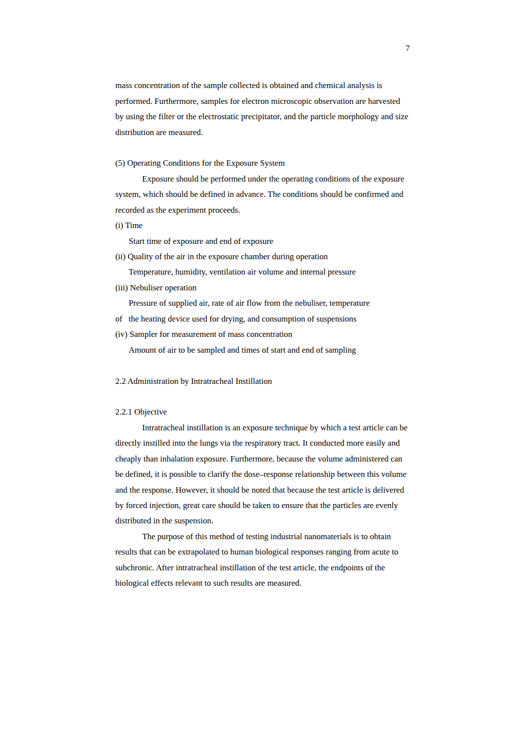7
mass concentration of the sample collected is obtained and chemical analysis is performed. Furthermore, samples for electron microscopic observation are harvested by using the filter or the electrostatic precipitator, and the particle morphology and size distribution are measured.
(5) Operating Conditions for the Exposure System
Exposure should be performed under the operating conditions of the exposure system, which should be defined in advance. The conditions should be confirmed and recorded as the experiment proceeds.
(i) Time
Start time of exposure and end of exposure
(ii) Quality of the air in the exposure chamber during operation
Temperature, humidity, ventilation air volume and internal pressure
(iii) Nebuliser operation
Pressure of supplied air, rate of air flow from the nebuliser, temperature
of the heating device used for drying, and consumption of suspensions
(iv) Sampler for measurement of mass concentration
Amount of air to be sampled and times of start and end of sampling
2.2 Administration by Intratracheal Instillation
2.2.1 Objective
Intratracheal instillation is an exposure technique by which a test article can be directly instilled into the lungs via the respiratory tract. It conducted more easily and cheaply than inhalation exposure. Furthermore, because the volume administered can be defined, it is possible to clarify the dose–response relationship between this volume and the response. However, it should be noted that because the test article is delivered by forced injection, great care should be taken to ensure that the particles are evenly distributed in the suspension.
The purpose of this method of testing industrial nanomaterials is to obtain results that can be extrapolated to human biological responses ranging from acute to subchronic. After intratracheal instillation of the test article, the endpoints of the biological effects relevant to such results are measured.